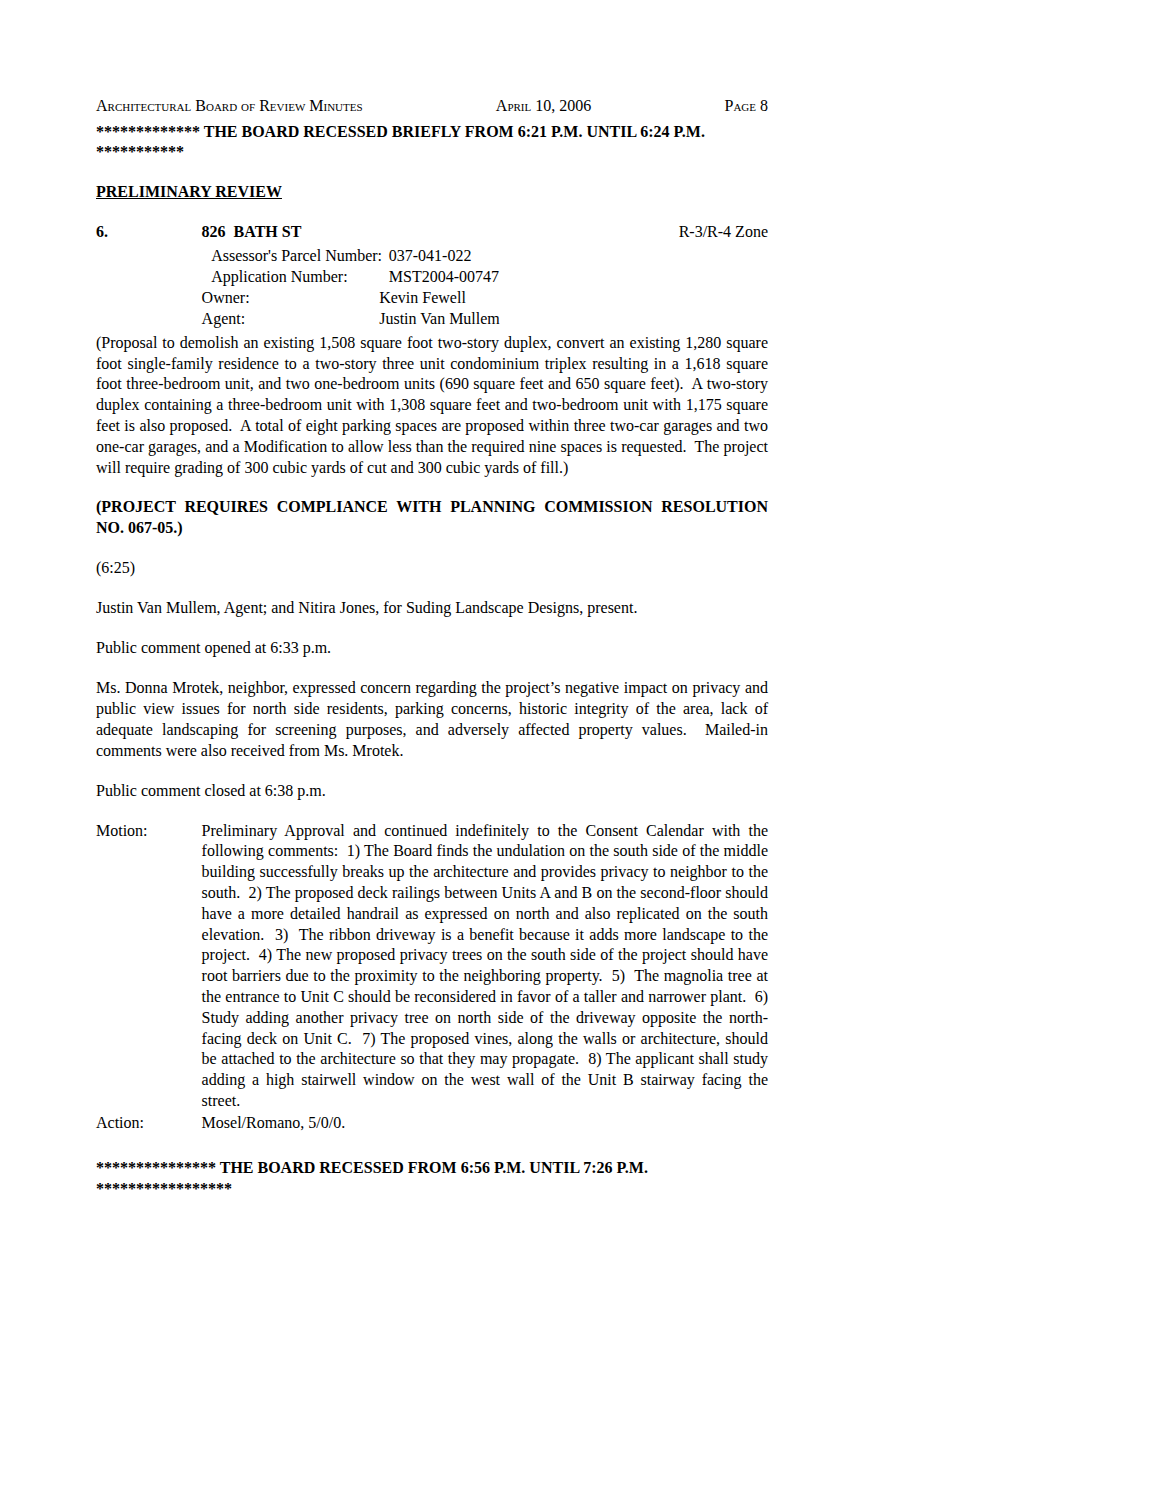Architectural Board of Review Minutes April 10, 2006 Page 8
************* THE BOARD RECESSED BRIEFLY FROM 6:21 P.M. UNTIL 6:24 P.M. ***********
PRELIMINARY REVIEW
6. 826 BATH ST R-3/R-4 Zone
Assessor's Parcel Number: 037-041-022
Application Number: MST2004-00747
Owner: Kevin Fewell
Agent: Justin Van Mullem
(Proposal to demolish an existing 1,508 square foot two-story duplex, convert an existing 1,280 square foot single-family residence to a two-story three unit condominium triplex resulting in a 1,618 square foot three-bedroom unit, and two one-bedroom units (690 square feet and 650 square feet). A two-story duplex containing a three-bedroom unit with 1,308 square feet and two-bedroom unit with 1,175 square feet is also proposed. A total of eight parking spaces are proposed within three two-car garages and two one-car garages, and a Modification to allow less than the required nine spaces is requested. The project will require grading of 300 cubic yards of cut and 300 cubic yards of fill.)
(PROJECT REQUIRES COMPLIANCE WITH PLANNING COMMISSION RESOLUTION NO. 067-05.)
(6:25)
Justin Van Mullem, Agent; and Nitira Jones, for Suding Landscape Designs, present.
Public comment opened at 6:33 p.m.
Ms. Donna Mrotek, neighbor, expressed concern regarding the project’s negative impact on privacy and public view issues for north side residents, parking concerns, historic integrity of the area, lack of adequate landscaping for screening purposes, and adversely affected property values. Mailed-in comments were also received from Ms. Mrotek.
Public comment closed at 6:38 p.m.
Motion: Preliminary Approval and continued indefinitely to the Consent Calendar with the following comments: 1) The Board finds the undulation on the south side of the middle building successfully breaks up the architecture and provides privacy to neighbor to the south. 2) The proposed deck railings between Units A and B on the second-floor should have a more detailed handrail as expressed on north and also replicated on the south elevation. 3) The ribbon driveway is a benefit because it adds more landscape to the project. 4) The new proposed privacy trees on the south side of the project should have root barriers due to the proximity to the neighboring property. 5) The magnolia tree at the entrance to Unit C should be reconsidered in favor of a taller and narrower plant. 6) Study adding another privacy tree on north side of the driveway opposite the north-facing deck on Unit C. 7) The proposed vines, along the walls or architecture, should be attached to the architecture so that they may propagate. 8) The applicant shall study adding a high stairwell window on the west wall of the Unit B stairway facing the street.
Action: Mosel/Romano, 5/0/0.
*************** THE BOARD RECESSED FROM 6:56 P.M. UNTIL 7:26 P.M. *****************